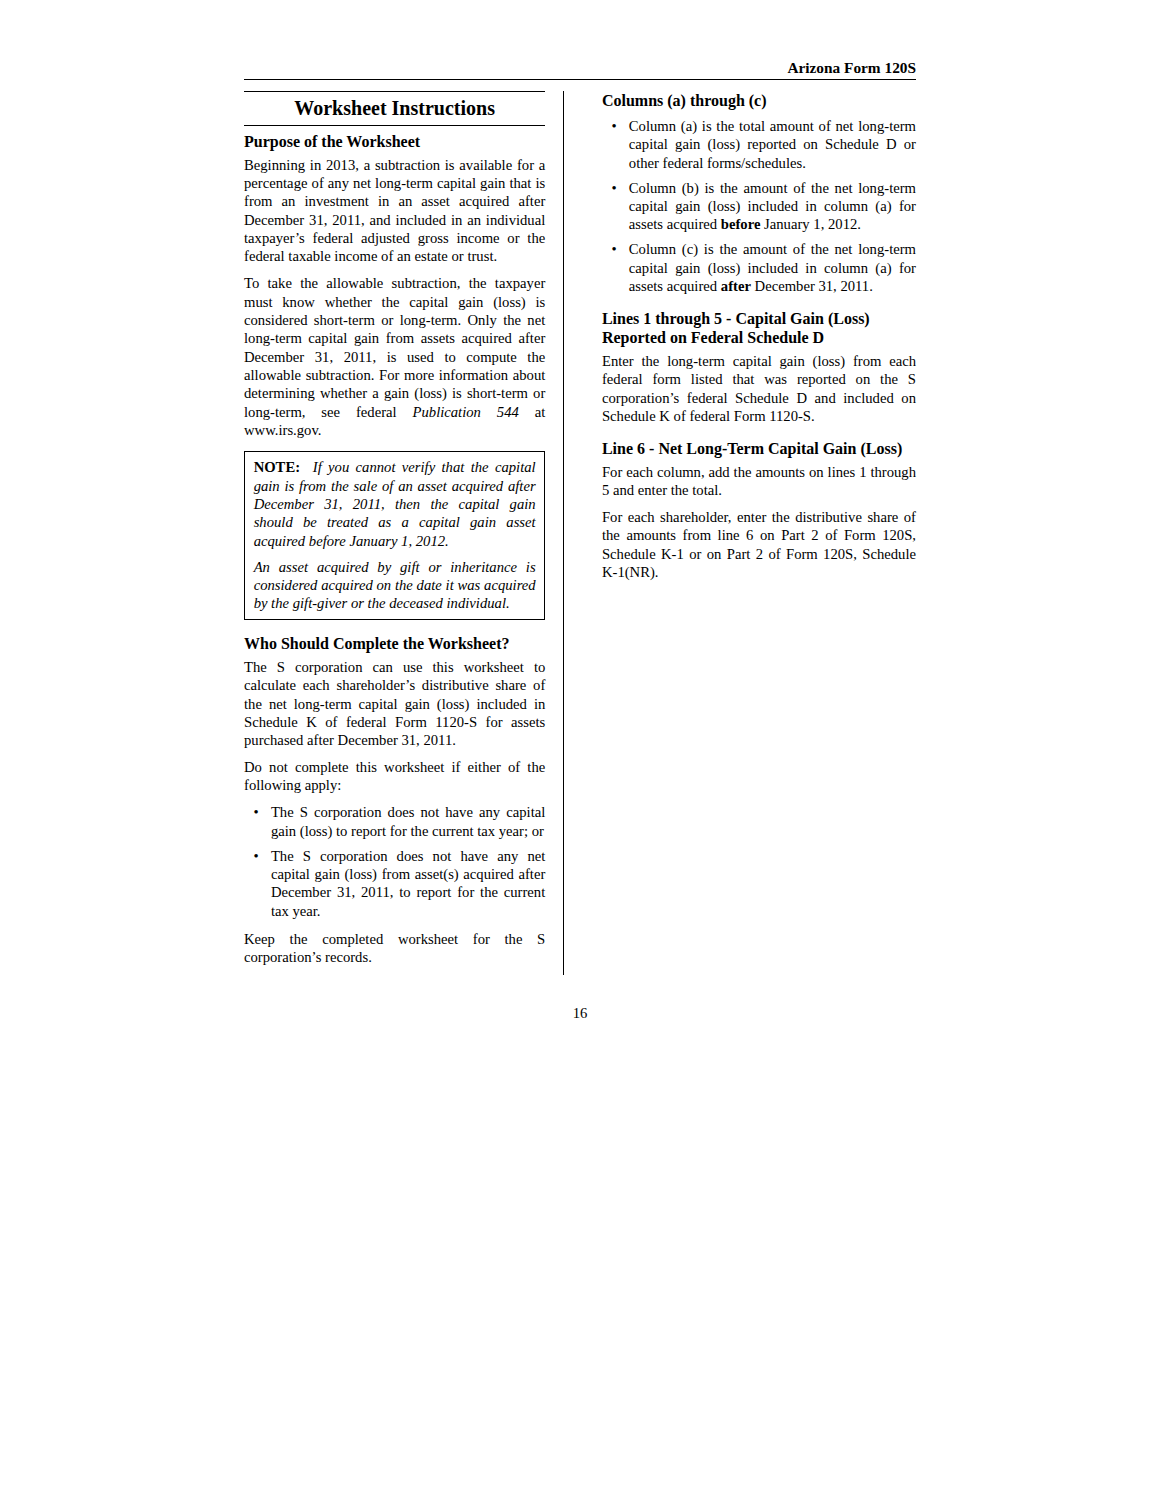Arizona Form 120S
Worksheet Instructions
Purpose of the Worksheet
Beginning in 2013, a subtraction is available for a percentage of any net long-term capital gain that is from an investment in an asset acquired after December 31, 2011, and included in an individual taxpayer’s federal adjusted gross income or the federal taxable income of an estate or trust.
To take the allowable subtraction, the taxpayer must know whether the capital gain (loss) is considered short-term or long-term. Only the net long-term capital gain from assets acquired after December 31, 2011, is used to compute the allowable subtraction. For more information about determining whether a gain (loss) is short-term or long-term, see federal Publication 544 at www.irs.gov.
NOTE: If you cannot verify that the capital gain is from the sale of an asset acquired after December 31, 2011, then the capital gain should be treated as a capital gain asset acquired before January 1, 2012.
An asset acquired by gift or inheritance is considered acquired on the date it was acquired by the gift-giver or the deceased individual.
Who Should Complete the Worksheet?
The S corporation can use this worksheet to calculate each shareholder’s distributive share of the net long-term capital gain (loss) included in Schedule K of federal Form 1120-S for assets purchased after December 31, 2011.
Do not complete this worksheet if either of the following apply:
The S corporation does not have any capital gain (loss) to report for the current tax year; or
The S corporation does not have any net capital gain (loss) from asset(s) acquired after December 31, 2011, to report for the current tax year.
Keep the completed worksheet for the S corporation’s records.
Columns (a) through (c)
Column (a) is the total amount of net long-term capital gain (loss) reported on Schedule D or other federal forms/schedules.
Column (b) is the amount of the net long-term capital gain (loss) included in column (a) for assets acquired before January 1, 2012.
Column (c) is the amount of the net long-term capital gain (loss) included in column (a) for assets acquired after December 31, 2011.
Lines 1 through 5 - Capital Gain (Loss) Reported on Federal Schedule D
Enter the long-term capital gain (loss) from each federal form listed that was reported on the S corporation’s federal Schedule D and included on Schedule K of federal Form 1120-S.
Line 6 - Net Long-Term Capital Gain (Loss)
For each column, add the amounts on lines 1 through 5 and enter the total.
For each shareholder, enter the distributive share of the amounts from line 6 on Part 2 of Form 120S, Schedule K-1 or on Part 2 of Form 120S, Schedule K-1(NR).
16